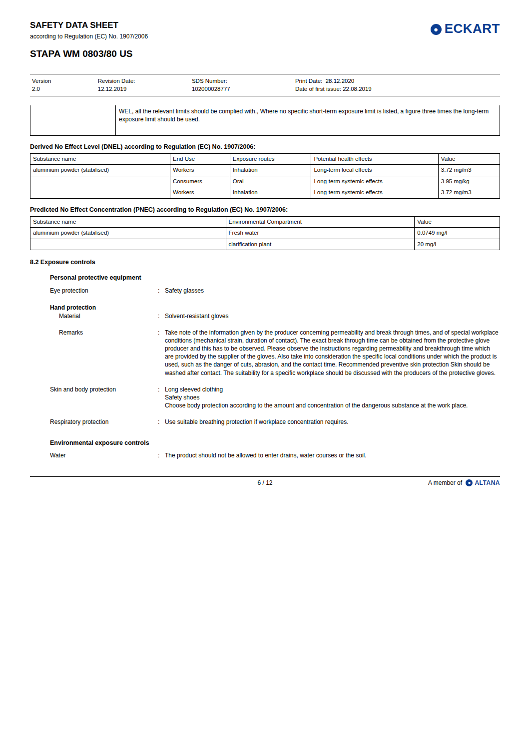SAFETY DATA SHEET
according to Regulation (EC) No. 1907/2006
STAPA WM 0803/80 US
●ECKART
| Version 2.0 | Revision Date: 12.12.2019 | SDS Number: 102000028777 | Print Date: 28.12.2020 Date of first issue: 22.08.2019 |
WEL, all the relevant limits should be complied with., Where no specific short-term exposure limit is listed, a figure three times the long-term exposure limit should be used.
Derived No Effect Level (DNEL) according to Regulation (EC) No. 1907/2006:
| Substance name | End Use | Exposure routes | Potential health effects | Value |
| --- | --- | --- | --- | --- |
| aluminium powder (stabilised) | Workers | Inhalation | Long-term local effects | 3.72 mg/m3 |
| | Consumers | Oral | Long-term systemic effects | 3.95 mg/kg |
| | Workers | Inhalation | Long-term systemic effects | 3.72 mg/m3 |
Predicted No Effect Concentration (PNEC) according to Regulation (EC) No. 1907/2006:
| Substance name | Environmental Compartment | Value |
| --- | --- | --- |
| aluminium powder (stabilised) | Fresh water | 0.0749 mg/l |
| | clarification plant | 20 mg/l |
8.2 Exposure controls
Personal protective equipment
| Eye protection | : | Safety glasses |
| Hand protection Material | : | Solvent-resistant gloves |
| Remarks | : | Take note of the information given by the producer concerning permeability and break through times, and of special workplace conditions (mechanical strain, duration of contact). The exact break through time can be obtained from the protective glove producer and this has to be observed. Please observe the instructions regarding permeability and breakthrough time which are provided by the supplier of the gloves. Also take into consideration the specific local conditions under which the product is used, such as the danger of cuts, abrasion, and the contact time. Recommended preventive skin protection Skin should be washed after contact. The suitability for a specific workplace should be discussed with the producers of the protective gloves. |
| Skin and body protection | : | Long sleeved clothing Safety shoes Choose body protection according to the amount and concentration of the dangerous substance at the work place. |
| Respiratory protection | : | Use suitable breathing protection if workplace concentration requires. |
Environmental exposure controls
| Water | : | The product should not be allowed to enter drains, water courses or the soil. |
6 / 12
A member of ●ALTANA